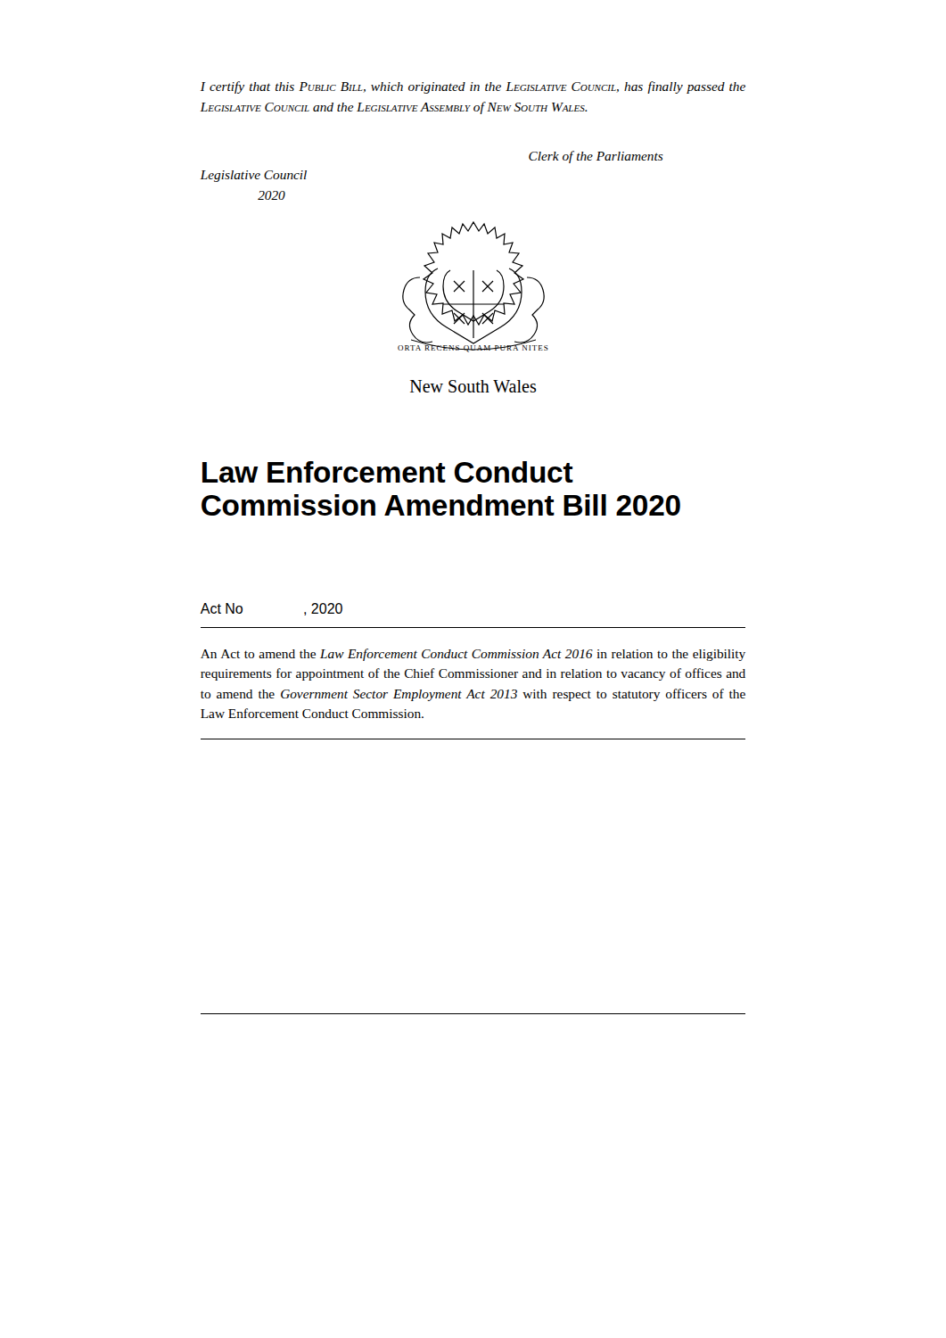I certify that this Public Bill, which originated in the Legislative Council, has finally passed the Legislative Council and the Legislative Assembly of New South Wales.
Clerk of the Parliaments
Legislative Council 2020
New South Wales
Law Enforcement Conduct Commission Amendment Bill 2020
Act No , 2020
An Act to amend the Law Enforcement Conduct Commission Act 2016 in relation to the eligibility requirements for appointment of the Chief Commissioner and in relation to vacancy of offices and to amend the Government Sector Employment Act 2013 with respect to statutory officers of the Law Enforcement Conduct Commission.